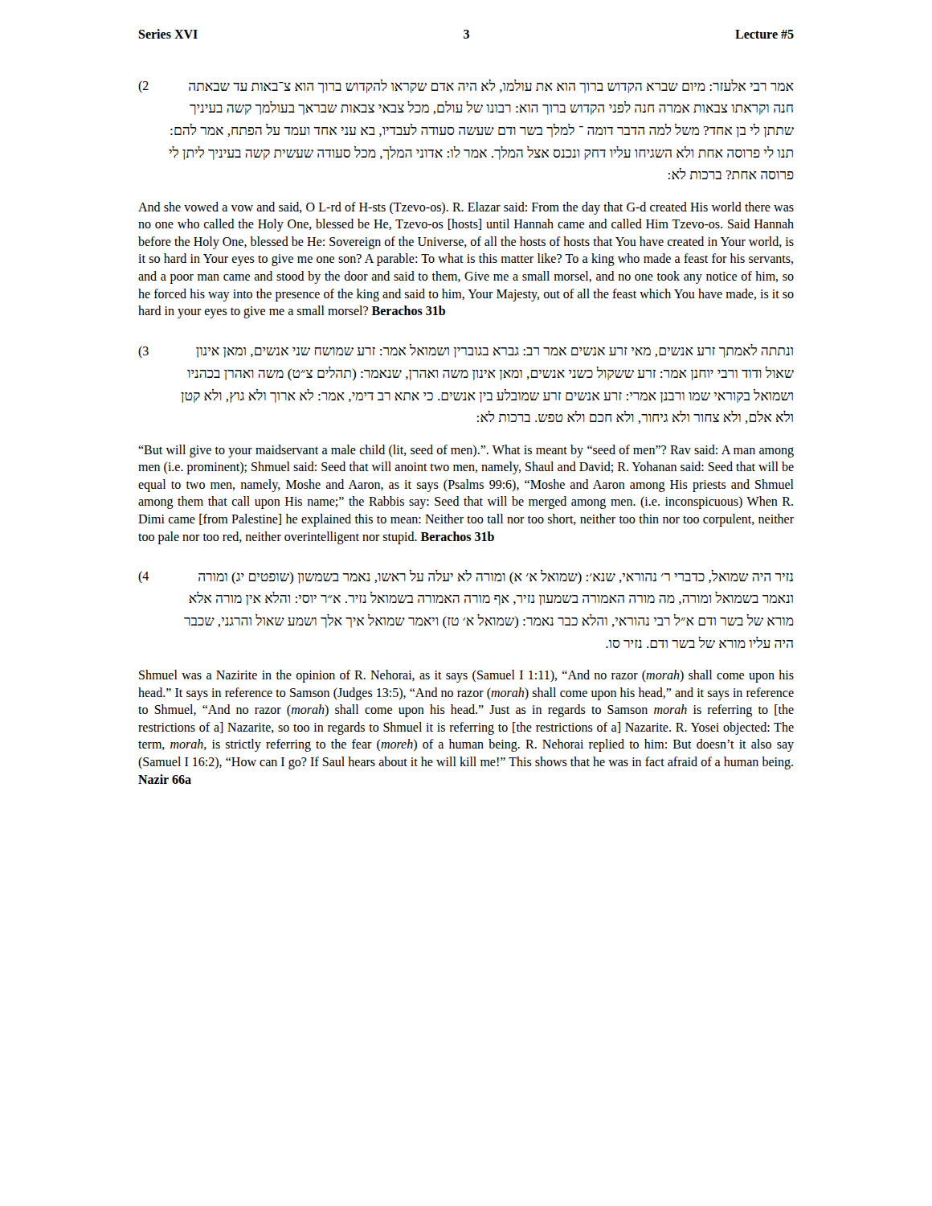Series XVI 3 Lecture #5
(2
אמר רבי אלעזר: מיום שברא הקדוש ברוך הוא את עולמו, לא היה אדם שקראו להקדוש ברוך הוא צ־באות עד שבאתה חנה וקראתו צבאות אמרה חנה לפני הקדוש ברוך הוא: רבונו של עולם, מכל צבאי צבאות שבראך בעולמך קשה בעיניך שתתן לי בן אחד? משל למה הדבר דומה ־ למלך בשר ודם שעשה סעודה לעבדיו, בא עני אחד ועמד על הפתח, אמר להם: תנו לי פרוסה אחת ולא השגיחו עליו דחק ונכנס אצל המלך. אמר לו: אדוני המלך, מכל סעודה שעשית קשה בעיניך ליתן לי פרוסה אחת? ברכות לא:
And she vowed a vow and said, O L-rd of H-sts (Tzevo-os). R. Elazar said: From the day that G-d created His world there was no one who called the Holy One, blessed be He, Tzevo-os [hosts] until Hannah came and called Him Tzevo-os. Said Hannah before the Holy One, blessed be He: Sovereign of the Universe, of all the hosts of hosts that You have created in Your world, is it so hard in Your eyes to give me one son? A parable: To what is this matter like? To a king who made a feast for his servants, and a poor man came and stood by the door and said to them, Give me a small morsel, and no one took any notice of him, so he forced his way into the presence of the king and said to him, Your Majesty, out of all the feast which You have made, is it so hard in your eyes to give me a small morsel? Berachos 31b
(3
ונתתה לאמתך זרע אנשים, מאי זרע אנשים אמר רב: גברא בגוברין ושמואל אמר: זרע שמושח שני אנשים, ומאן אינון שאול ודוד ורבי יוחנן אמר: זרע ששקול כשני אנשים, ומאן אינון משה ואהרן, שנאמר: (תהלים צ״ט) משה ואהרן בכהניו ושמואל בקוראי שמו ורבנן אמרי: זרע אנשים זרע שמובלע בין אנשים. כי אתא רב דימי, אמר: לא ארוך ולא גוץ, ולא קטן ולא אלם, ולא צחור ולא גיחור, ולא חכם ולא טפש. ברכות לא:
“But will give to your maidservant a male child (lit, seed of men).”. What is meant by “seed of men”? Rav said: A man among men (i.e. prominent); Shmuel said: Seed that will anoint two men, namely, Shaul and David; R. Yohanan said: Seed that will be equal to two men, namely, Moshe and Aaron, as it says (Psalms 99:6), “Moshe and Aaron among His priests and Shmuel among them that call upon His name;” the Rabbis say: Seed that will be merged among men. (i.e. inconspicuous) When R. Dimi came [from Palestine] he explained this to mean: Neither too tall nor too short, neither too thin nor too corpulent, neither too pale nor too red, neither overintelligent nor stupid. Berachos 31b
(4
נזיר היה שמואל, כדברי ר׳ נהוראי, שנא׳: (שמואל א׳ א) ומורה לא יעלה על ראשו, נאמר בשמשון (שופטים יג) ומורה ונאמר בשמואל ומורה, מה מורה האמורה בשמעון נזיר, אף מורה האמורה בשמואל נזיר. א״ר יוסי: והלא אין מורה אלא מורא של בשר ודם א״ל רבי נהוראי, והלא כבר נאמר: (שמואל א׳ טז) ויאמר שמואל איך אלך ושמע שאול והרגני, שכבר היה עליו מורא של בשר ודם. נזיר סו.
Shmuel was a Nazirite in the opinion of R. Nehorai, as it says (Samuel I 1:11), “And no razor (morah) shall come upon his head.” It says in reference to Samson (Judges 13:5), “And no razor (morah) shall come upon his head,” and it says in reference to Shmuel, “And no razor (morah) shall come upon his head.” Just as in regards to Samson morah is referring to [the restrictions of a] Nazarite, so too in regards to Shmuel it is referring to [the restrictions of a] Nazarite. R. Yosei objected: The term, morah, is strictly referring to the fear (moreh) of a human being. R. Nehorai replied to him: But doesn’t it also say (Samuel I 16:2), “How can I go? If Saul hears about it he will kill me!” This shows that he was in fact afraid of a human being. Nazir 66a